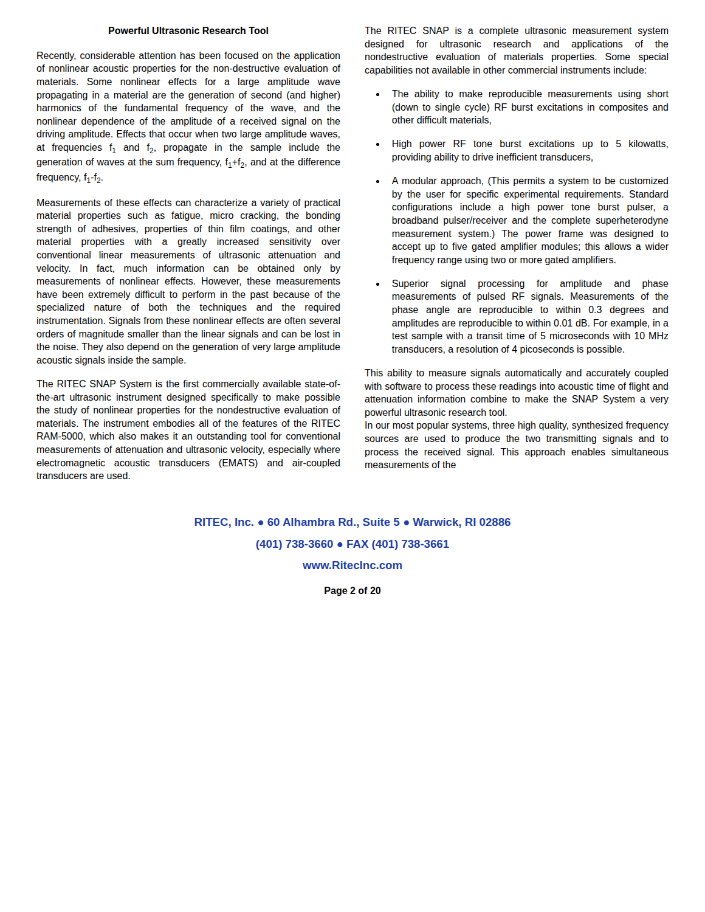Powerful Ultrasonic Research Tool
Recently, considerable attention has been focused on the application of nonlinear acoustic properties for the non-destructive evaluation of materials. Some nonlinear effects for a large amplitude wave propagating in a material are the generation of second (and higher) harmonics of the fundamental frequency of the wave, and the nonlinear dependence of the amplitude of a received signal on the driving amplitude. Effects that occur when two large amplitude waves, at frequencies f1 and f2, propagate in the sample include the generation of waves at the sum frequency, f1+f2, and at the difference frequency, f1-f2.
Measurements of these effects can characterize a variety of practical material properties such as fatigue, micro cracking, the bonding strength of adhesives, properties of thin film coatings, and other material properties with a greatly increased sensitivity over conventional linear measurements of ultrasonic attenuation and velocity. In fact, much information can be obtained only by measurements of nonlinear effects. However, these measurements have been extremely difficult to perform in the past because of the specialized nature of both the techniques and the required instrumentation. Signals from these nonlinear effects are often several orders of magnitude smaller than the linear signals and can be lost in the noise. They also depend on the generation of very large amplitude acoustic signals inside the sample.
The RITEC SNAP System is the first commercially available state-of-the-art ultrasonic instrument designed specifically to make possible the study of nonlinear properties for the nondestructive evaluation of materials. The instrument embodies all of the features of the RITEC RAM-5000, which also makes it an outstanding tool for conventional measurements of attenuation and ultrasonic velocity, especially where electromagnetic acoustic transducers (EMATS) and air-coupled transducers are used.
The RITEC SNAP is a complete ultrasonic measurement system designed for ultrasonic research and applications of the nondestructive evaluation of materials properties. Some special capabilities not available in other commercial instruments include:
The ability to make reproducible measurements using short (down to single cycle) RF burst excitations in composites and other difficult materials,
High power RF tone burst excitations up to 5 kilowatts, providing ability to drive inefficient transducers,
A modular approach, (This permits a system to be customized by the user for specific experimental requirements. Standard configurations include a high power tone burst pulser, a broadband pulser/receiver and the complete superheterodyne measurement system.) The power frame was designed to accept up to five gated amplifier modules; this allows a wider frequency range using two or more gated amplifiers.
Superior signal processing for amplitude and phase measurements of pulsed RF signals. Measurements of the phase angle are reproducible to within 0.3 degrees and amplitudes are reproducible to within 0.01 dB. For example, in a test sample with a transit time of 5 microseconds with 10 MHz transducers, a resolution of 4 picoseconds is possible.
This ability to measure signals automatically and accurately coupled with software to process these readings into acoustic time of flight and attenuation information combine to make the SNAP System a very powerful ultrasonic research tool.
In our most popular systems, three high quality, synthesized frequency sources are used to produce the two transmitting signals and to process the received signal. This approach enables simultaneous measurements of the
RITEC, Inc. ● 60 Alhambra Rd., Suite 5 ● Warwick, RI 02886
(401) 738-3660 ● FAX (401) 738-3661
www.RitecInc.com
Page 2 of 20